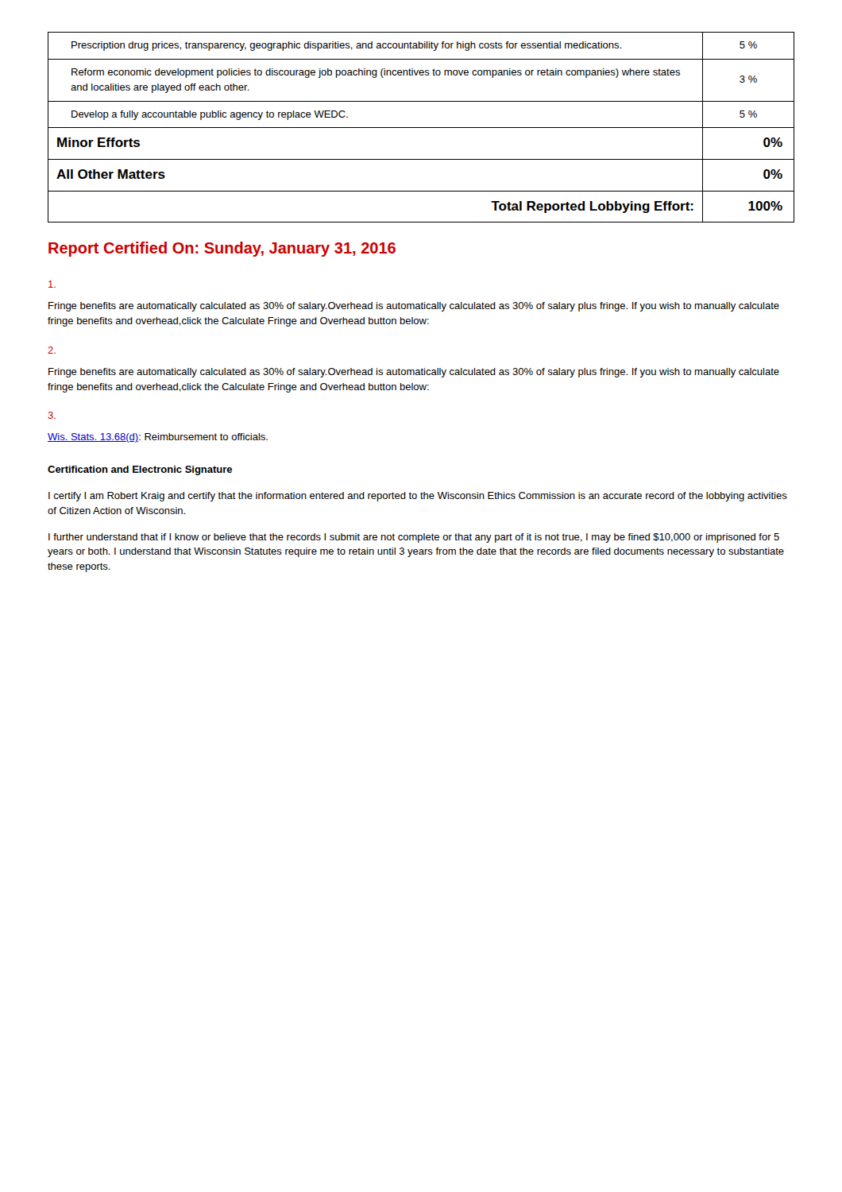| Prescription drug prices, transparency, geographic disparities, and accountability for high costs for essential medications. | 5 % |
| Reform economic development policies to discourage job poaching (incentives to move companies or retain companies) where states and localities are played off each other. | 3 % |
| Develop a fully accountable public agency to replace WEDC. | 5 % |
| Minor Efforts | 0% |
| All Other Matters | 0% |
| Total Reported Lobbying Effort: | 100% |
Report Certified On: Sunday, January 31, 2016
1.
Fringe benefits are automatically calculated as 30% of salary.Overhead is automatically calculated as 30% of salary plus fringe. If you wish to manually calculate fringe benefits and overhead,click the Calculate Fringe and Overhead button below:
2.
Fringe benefits are automatically calculated as 30% of salary.Overhead is automatically calculated as 30% of salary plus fringe. If you wish to manually calculate fringe benefits and overhead,click the Calculate Fringe and Overhead button below:
3.
Wis. Stats. 13.68(d): Reimbursement to officials.
Certification and Electronic Signature
I certify I am Robert Kraig and certify that the information entered and reported to the Wisconsin Ethics Commission is an accurate record of the lobbying activities of Citizen Action of Wisconsin.
I further understand that if I know or believe that the records I submit are not complete or that any part of it is not true, I may be fined $10,000 or imprisoned for 5 years or both. I understand that Wisconsin Statutes require me to retain until 3 years from the date that the records are filed documents necessary to substantiate these reports.